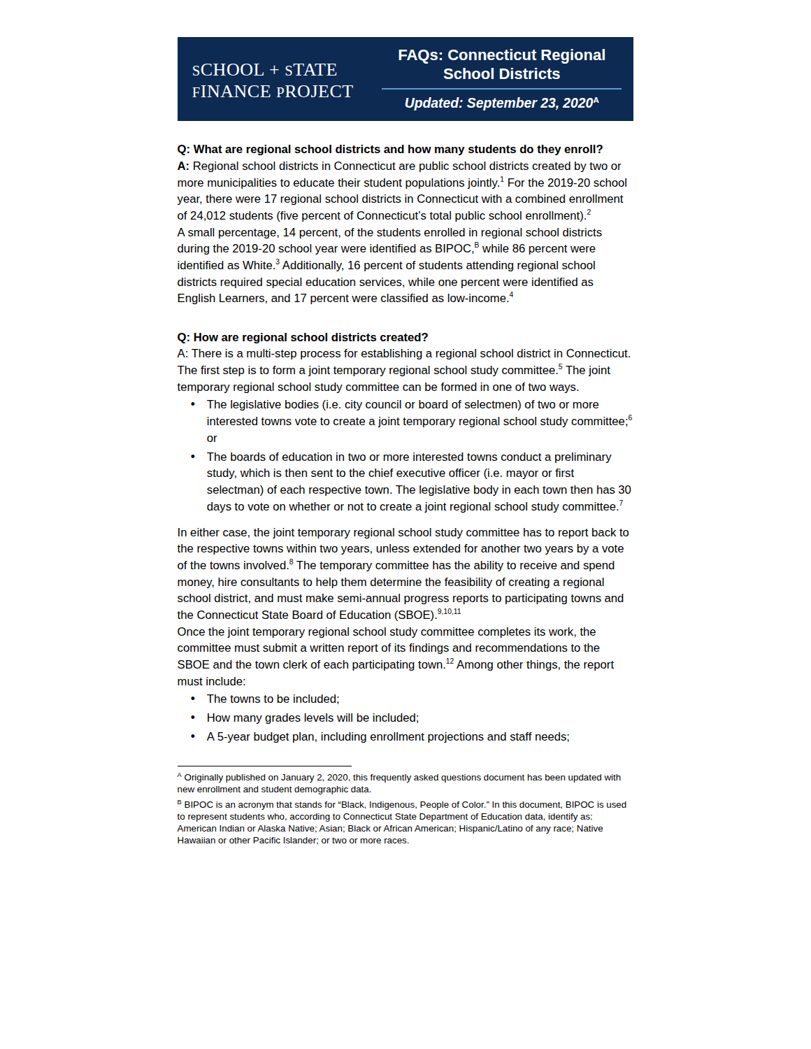SCHOOL + STATE
FINANCE PROJECT
FAQs: Connecticut Regional School Districts
Updated: September 23, 2020A
Q: What are regional school districts and how many students do they enroll?
A: Regional school districts in Connecticut are public school districts created by two or more municipalities to educate their student populations jointly.1 For the 2019-20 school year, there were 17 regional school districts in Connecticut with a combined enrollment of 24,012 students (five percent of Connecticut’s total public school enrollment).2
A small percentage, 14 percent, of the students enrolled in regional school districts during the 2019-20 school year were identified as BIPOC,B while 86 percent were identified as White.3 Additionally, 16 percent of students attending regional school districts required special education services, while one percent were identified as English Learners, and 17 percent were classified as low-income.4
Q: How are regional school districts created?
A: There is a multi-step process for establishing a regional school district in Connecticut. The first step is to form a joint temporary regional school study committee.5 The joint temporary regional school study committee can be formed in one of two ways.
The legislative bodies (i.e. city council or board of selectmen) of two or more interested towns vote to create a joint temporary regional school study committee;6 or
The boards of education in two or more interested towns conduct a preliminary study, which is then sent to the chief executive officer (i.e. mayor or first selectman) of each respective town. The legislative body in each town then has 30 days to vote on whether or not to create a joint regional school study committee.7
In either case, the joint temporary regional school study committee has to report back to the respective towns within two years, unless extended for another two years by a vote of the towns involved.8 The temporary committee has the ability to receive and spend money, hire consultants to help them determine the feasibility of creating a regional school district, and must make semi-annual progress reports to participating towns and the Connecticut State Board of Education (SBOE).9,10,11
Once the joint temporary regional school study committee completes its work, the committee must submit a written report of its findings and recommendations to the SBOE and the town clerk of each participating town.12 Among other things, the report must include:
The towns to be included;
How many grades levels will be included;
A 5-year budget plan, including enrollment projections and staff needs;
A Originally published on January 2, 2020, this frequently asked questions document has been updated with new enrollment and student demographic data.
B BIPOC is an acronym that stands for “Black, Indigenous, People of Color.” In this document, BIPOC is used to represent students who, according to Connecticut State Department of Education data, identify as: American Indian or Alaska Native; Asian; Black or African American; Hispanic/Latino of any race; Native Hawaiian or other Pacific Islander; or two or more races.